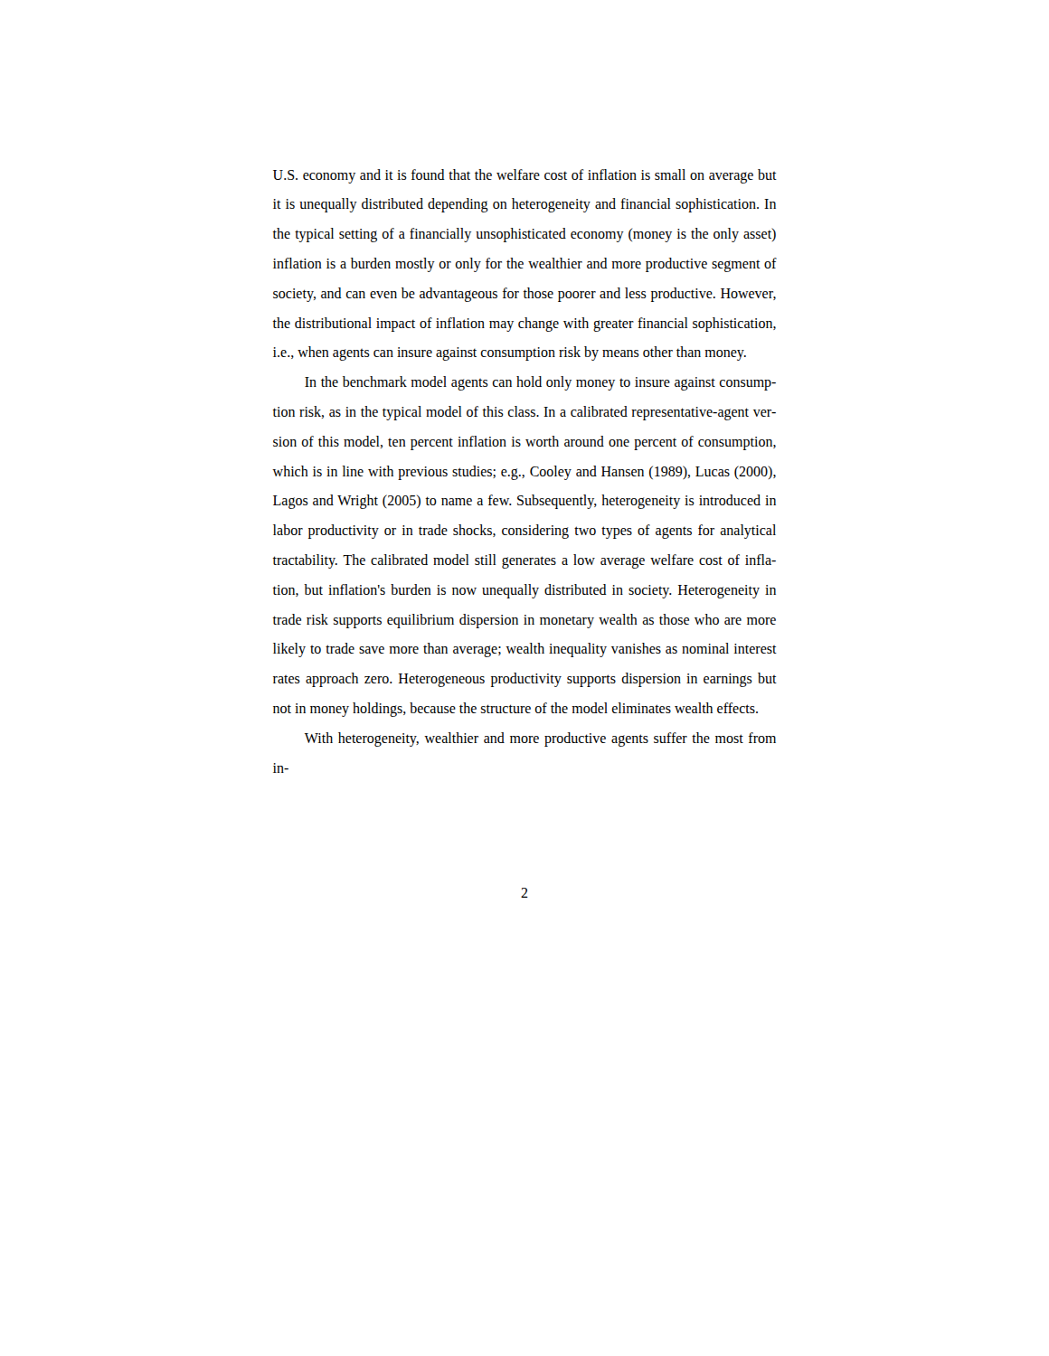U.S. economy and it is found that the welfare cost of inflation is small on average but it is unequally distributed depending on heterogeneity and financial sophistication. In the typical setting of a financially unsophisticated economy (money is the only asset) inflation is a burden mostly or only for the wealthier and more productive segment of society, and can even be advantageous for those poorer and less productive. However, the distributional impact of inflation may change with greater financial sophistication, i.e., when agents can insure against consumption risk by means other than money.
In the benchmark model agents can hold only money to insure against consumption risk, as in the typical model of this class. In a calibrated representative-agent version of this model, ten percent inflation is worth around one percent of consumption, which is in line with previous studies; e.g., Cooley and Hansen (1989), Lucas (2000), Lagos and Wright (2005) to name a few. Subsequently, heterogeneity is introduced in labor productivity or in trade shocks, considering two types of agents for analytical tractability. The calibrated model still generates a low average welfare cost of inflation, but inflation's burden is now unequally distributed in society. Heterogeneity in trade risk supports equilibrium dispersion in monetary wealth as those who are more likely to trade save more than average; wealth inequality vanishes as nominal interest rates approach zero. Heterogeneous productivity supports dispersion in earnings but not in money holdings, because the structure of the model eliminates wealth effects.
With heterogeneity, wealthier and more productive agents suffer the most from in-
2